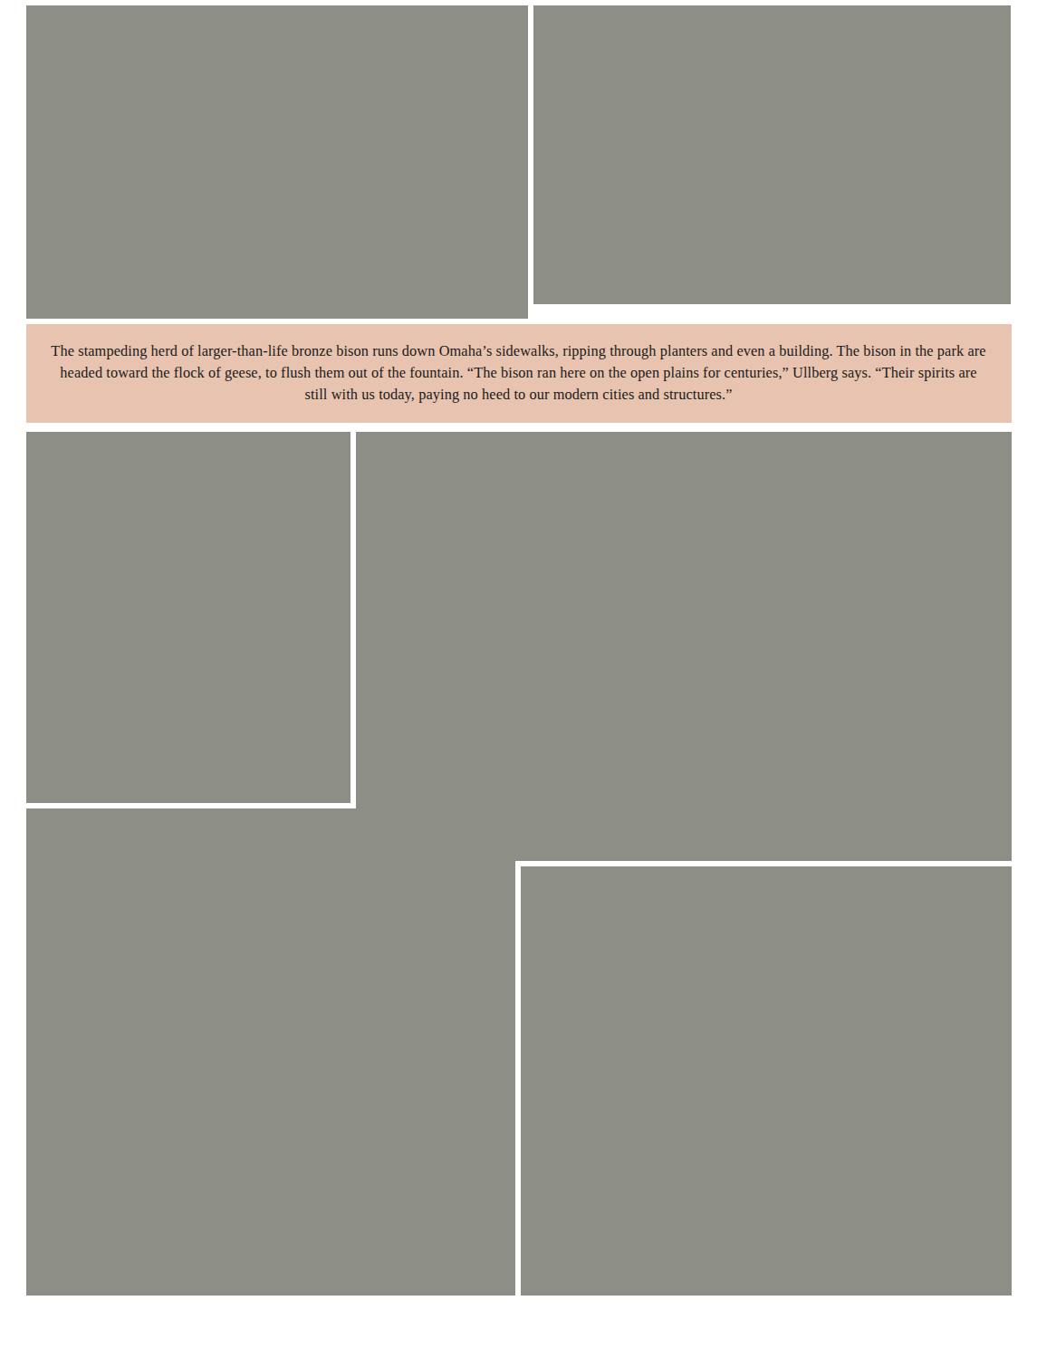The stampeding herd of larger-than-life bronze bison runs down Omaha’s sidewalks, ripping through planters and even a building. The bison in the park are headed toward the flock of geese, to flush them out of the fountain. “The bison ran here on the open plains for centuries,” Ullberg says. “Their spirits are still with us today, paying no heed to our modern cities and structures.”